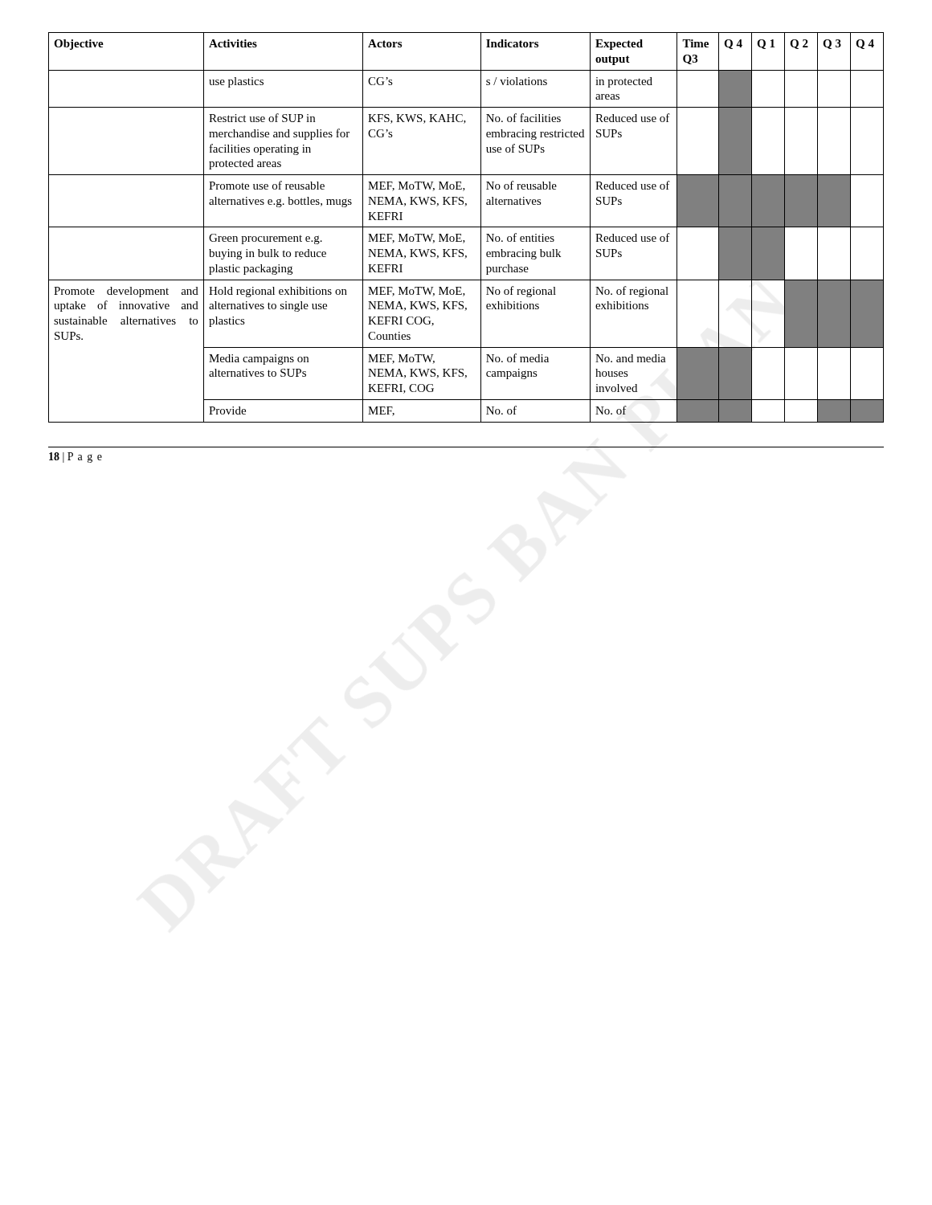DRAFT SUPS BAN PLAN
| Objective | Activities | Actors | Indicators | Expected output | Time Q3 | Q 4 | Q 1 | Q 2 | Q 3 | Q 4 |
| --- | --- | --- | --- | --- | --- | --- | --- | --- | --- | --- |
| | use plastics | CG’s | s / violations | in protected areas | | | | | | |
| | Restrict use of SUP in merchandise and supplies for facilities operating in protected areas | KFS, KWS, KAHC, CG’s | No. of facilities embracing restricted use of SUPs | Reduced use of SUPs | | | | | | |
| | Promote use of reusable alternatives e.g. bottles, mugs | MEF, MoTW, MoE, NEMA, KWS, KFS, KEFRI | No of reusable alternatives | Reduced use of SUPs | | | | | | |
| | Green procurement e.g. buying in bulk to reduce plastic packaging | MEF, MoTW, MoE, NEMA, KWS, KFS, KEFRI | No. of entities embracing bulk purchase | Reduced use of SUPs | | | | | | |
| Promote development and uptake of innovative and sustainable alternatives to SUPs. | Hold regional exhibitions on alternatives to single use plastics | MEF, MoTW, MoE, NEMA, KWS, KFS, KEFRI COG, Counties | No of regional exhibitions | No. of regional exhibitions | | | | | | |
| Media campaigns on alternatives to SUPs | MEF, MoTW, NEMA, KWS, KFS, KEFRI, COG | No. of media campaigns | No. and media houses involved | | | | | | |
| Provide | MEF, | No. of | No. of | | | | | | |
18 | P a g e